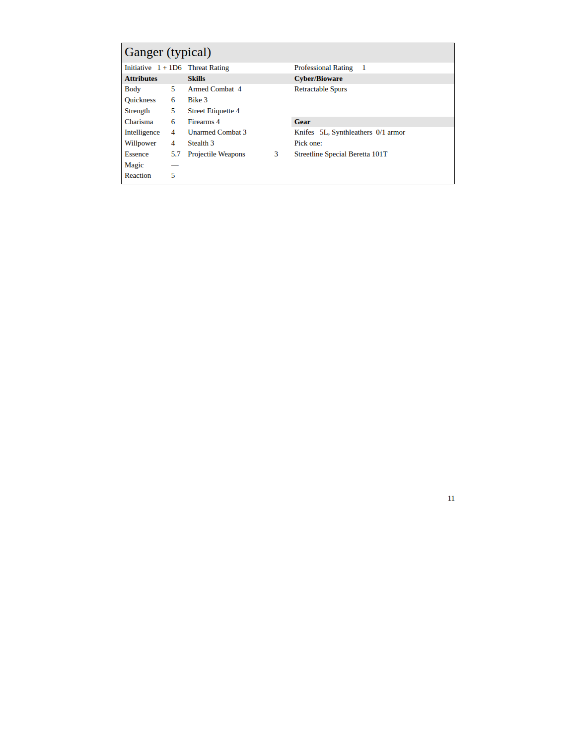Ganger (typical)
| Initiative 1 + 1D6 | Threat Rating | Professional Rating 1 |
| Attributes | Skills | Cyber/Bioware |
| Body | 5 | Armed Combat 4 | Retractable Spurs |
| Quickness | 6 | Bike 3 | |
| Strength | 5 | Street Etiquette 4 | |
| Charisma | 6 | Firearms 4 | Gear |
| Intelligence | 4 | Unarmed Combat 3 | Knifes 5L, Synthleathers 0/1 armor |
| Willpower | 4 | Stealth 3 | Pick one: |
| Essence | 5.7 | Projectile Weapons | 3 | Streetline Special Beretta 101T |
| Magic | — | | |
| Reaction | 5 | | |
11